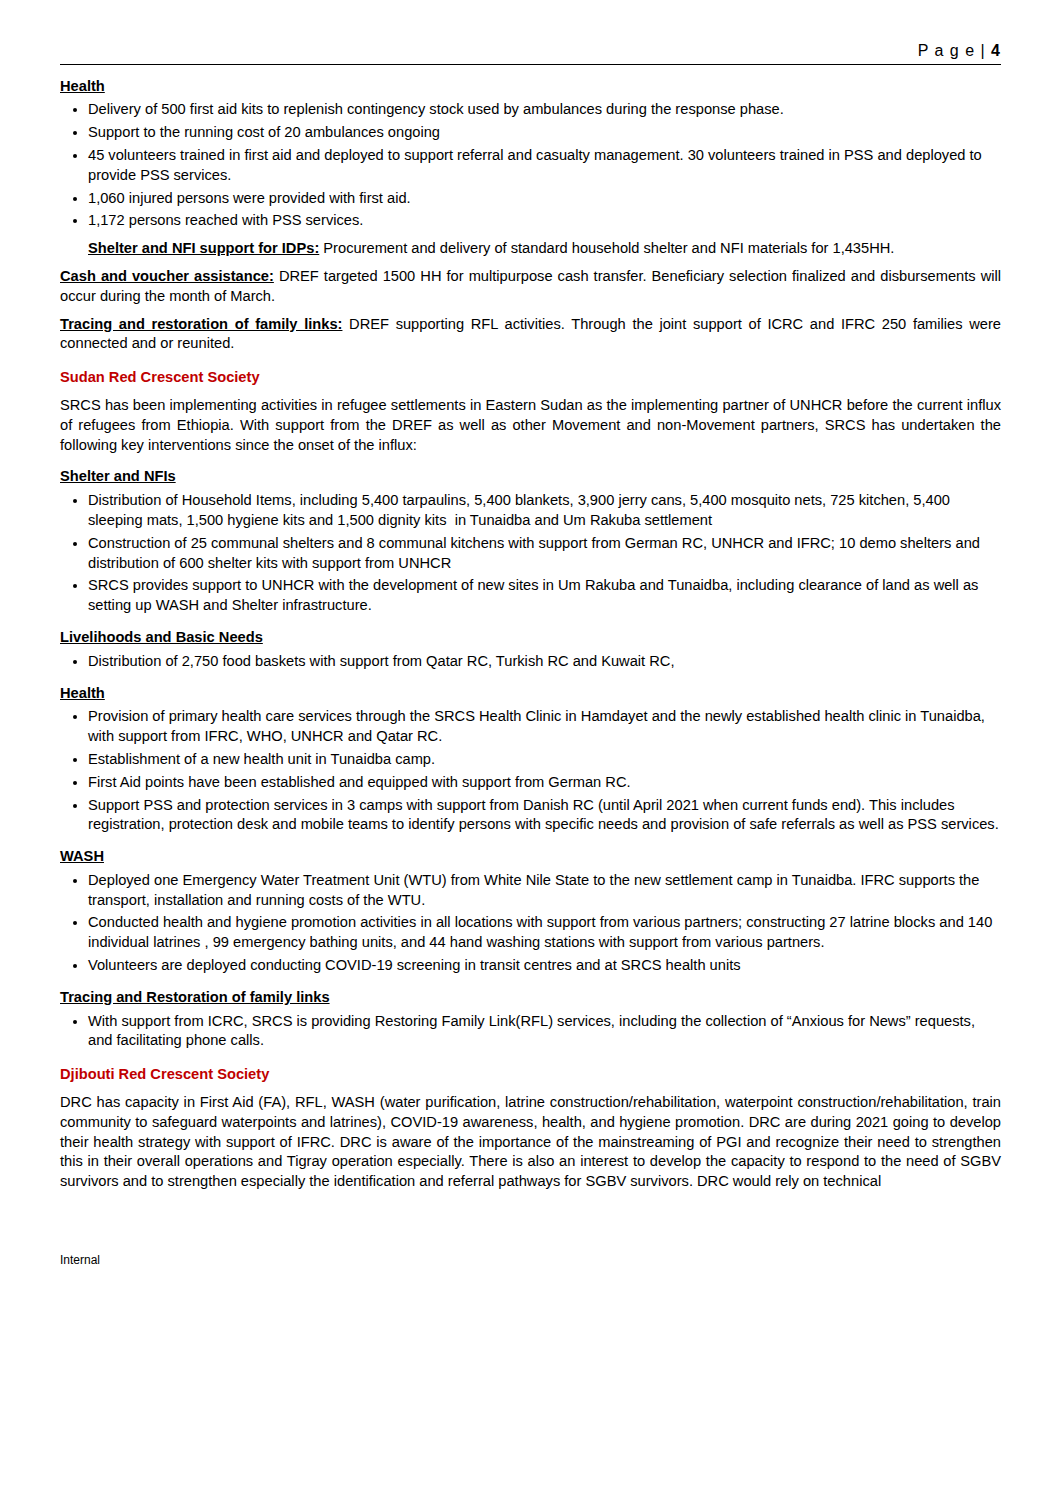P a g e | 4
Health
Delivery of 500 first aid kits to replenish contingency stock used by ambulances during the response phase.
Support to the running cost of 20 ambulances ongoing
45 volunteers trained in first aid and deployed to support referral and casualty management. 30 volunteers trained in PSS and deployed to provide PSS services.
1,060 injured persons were provided with first aid.
1,172 persons reached with PSS services.
Shelter and NFI support for IDPs: Procurement and delivery of standard household shelter and NFI materials for 1,435HH.
Cash and voucher assistance: DREF targeted 1500 HH for multipurpose cash transfer. Beneficiary selection finalized and disbursements will occur during the month of March.
Tracing and restoration of family links: DREF supporting RFL activities. Through the joint support of ICRC and IFRC 250 families were connected and or reunited.
Sudan Red Crescent Society
SRCS has been implementing activities in refugee settlements in Eastern Sudan as the implementing partner of UNHCR before the current influx of refugees from Ethiopia. With support from the DREF as well as other Movement and non-Movement partners, SRCS has undertaken the following key interventions since the onset of the influx:
Shelter and NFIs
Distribution of Household Items, including 5,400 tarpaulins, 5,400 blankets, 3,900 jerry cans, 5,400 mosquito nets, 725 kitchen, 5,400 sleeping mats, 1,500 hygiene kits and 1,500 dignity kits in Tunaidba and Um Rakuba settlement
Construction of 25 communal shelters and 8 communal kitchens with support from German RC, UNHCR and IFRC; 10 demo shelters and distribution of 600 shelter kits with support from UNHCR
SRCS provides support to UNHCR with the development of new sites in Um Rakuba and Tunaidba, including clearance of land as well as setting up WASH and Shelter infrastructure.
Livelihoods and Basic Needs
Distribution of 2,750 food baskets with support from Qatar RC, Turkish RC and Kuwait RC,
Health
Provision of primary health care services through the SRCS Health Clinic in Hamdayet and the newly established health clinic in Tunaidba, with support from IFRC, WHO, UNHCR and Qatar RC.
Establishment of a new health unit in Tunaidba camp.
First Aid points have been established and equipped with support from German RC.
Support PSS and protection services in 3 camps with support from Danish RC (until April 2021 when current funds end). This includes registration, protection desk and mobile teams to identify persons with specific needs and provision of safe referrals as well as PSS services.
WASH
Deployed one Emergency Water Treatment Unit (WTU) from White Nile State to the new settlement camp in Tunaidba. IFRC supports the transport, installation and running costs of the WTU.
Conducted health and hygiene promotion activities in all locations with support from various partners; constructing 27 latrine blocks and 140 individual latrines , 99 emergency bathing units, and 44 hand washing stations with support from various partners.
Volunteers are deployed conducting COVID-19 screening in transit centres and at SRCS health units
Tracing and Restoration of family links
With support from ICRC, SRCS is providing Restoring Family Link(RFL) services, including the collection of “Anxious for News” requests, and facilitating phone calls.
Djibouti Red Crescent Society
DRC has capacity in First Aid (FA), RFL, WASH (water purification, latrine construction/rehabilitation, waterpoint construction/rehabilitation, train community to safeguard waterpoints and latrines), COVID-19 awareness, health, and hygiene promotion. DRC are during 2021 going to develop their health strategy with support of IFRC. DRC is aware of the importance of the mainstreaming of PGI and recognize their need to strengthen this in their overall operations and Tigray operation especially. There is also an interest to develop the capacity to respond to the need of SGBV survivors and to strengthen especially the identification and referral pathways for SGBV survivors. DRC would rely on technical
Internal